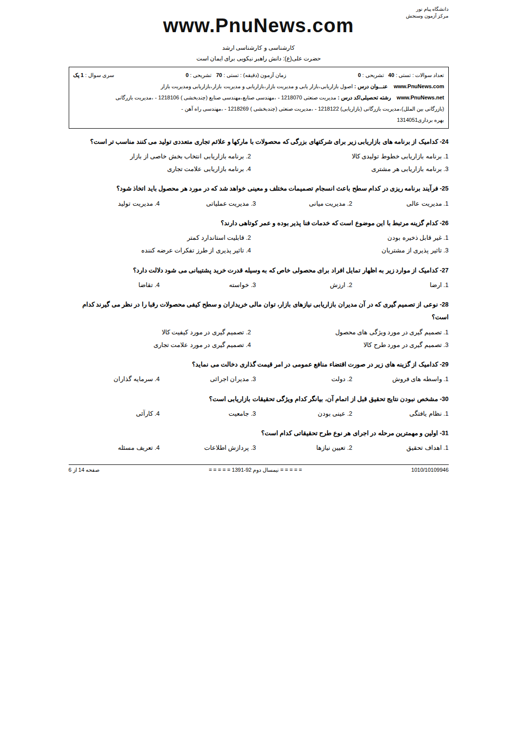دانشگاه پیام نور
مرکز آزمون وسنجش
www. PnuNews. com
کارشناسی و کارشناسی ارشد
حضرت علی(ع): دانش راهبر نیکویی برای ایمان است
تعداد سوالات : تستی : 40 تشریحی : 0
زمان آزمون (دقیقه) : تستی : 70 تشریحی : 0
سری سوال : 1 یک
www.PnuNews.com عنـــوان درس : اصول بازاریابی،بازار یابی و مدیریت بازار،بازاریابی و مدیریت بازار،بازاریابی ومدیریت بازار
www.PnuNews.net رشته تحصیلی/کد درس : مدیریت صنعتی 1218070 - ،مهندسی صنایع،مهندسی صنایع (چندبخشی ) 1218106 - ،مدیریت بازرگانی
(بازرگانی بین الملل)،مدیریت بازرگانی (بازاریابی) 1218122 - ،مدیریت صنعتی (چندبخشی ) 1218269 - ،مهندسی راه آهن -
بهره برداری1314051
24- کدامیک از برنامه های بازاریابی زیر برای شرکتهای بزرگی که محصولات با مارکها و علائم تجاری متعددی تولید می کنند مناسب تر است؟
1. برنامه بازاریابی خطوط تولیدی کالا 2. برنامه بازاریابی انتخاب بخش خاصی از بازار
3. برنامه بازاریابی هر مشتری 4. برنامه بازاریابی علامت تجاری
25- فرآیند برنامه ریزی در کدام سطح باعث انسجام تصمیمات مختلف و معینی خواهد شد که در مورد هر محصول باید اتخاذ شود؟
1. مدیریت عالی 2. مدیریت میانی 3. مدیریت عملیاتی 4. مدیریت تولید
26- کدام گزینه مرتبط با این موضوع است که خدمات فنا پذیر بوده و عمر کوتاهی دارند؟
1. غیر قابل ذخیره بودن 2. قابلیت استاندارد کمتر
3. تاثیر پذیری از مشتریان 4. تاثیر پذیری از طرز تفکرات عرضه کننده
27- کدامیک از موارد زیر به اظهار تمایل افراد برای محصولی خاص که به وسیله قدرت خرید پشتیبانی می شود دلالت دارد؟
1. ارضا 2. ارزش 3. خواسته 4. تقاضا
28- نوعی از تصمیم گیری که در آن مدیران بازاریابی نیازهای بازار، توان مالی خریداران و سطح کیفی محصولات رقبا را در نظر می گیرند کدام است؟
1. تصمیم گیری در مورد ویژگی های محصول 2. تصمیم گیری در مورد کیفیت کالا
3. تصمیم گیری در مورد طرح کالا 4. تصمیم گیری در مورد علامت تجاری
29- کدامیک از گزینه های زیر در صورت اقتضاء منافع عمومی در امر قیمت گذاری دخالت می نماید؟
1. واسطه های فروش 2. دولت 3. مدیران اجرائی 4. سرمایه گذاران
30- مشخص نبودن نتایج تحقیق قبل از اتمام آن، بیانگر کدام ویژگی تحقیقات بازاریابی است؟
1. نظام یافتگی 2. عینی بودن 3. جامعیت 4. کارآئی
31- اولین و مهمترین مرحله در اجرای هر نوع طرح تحقیقاتی کدام است؟
1. اهداف تحقیق 2. تعیین نیازها 3. پردازش اطلاعات 4. تعریف مسئله
1010/10109946
= = = = = نیمسال دوم 92-1391 = = = = =
صفحه 14 از 6